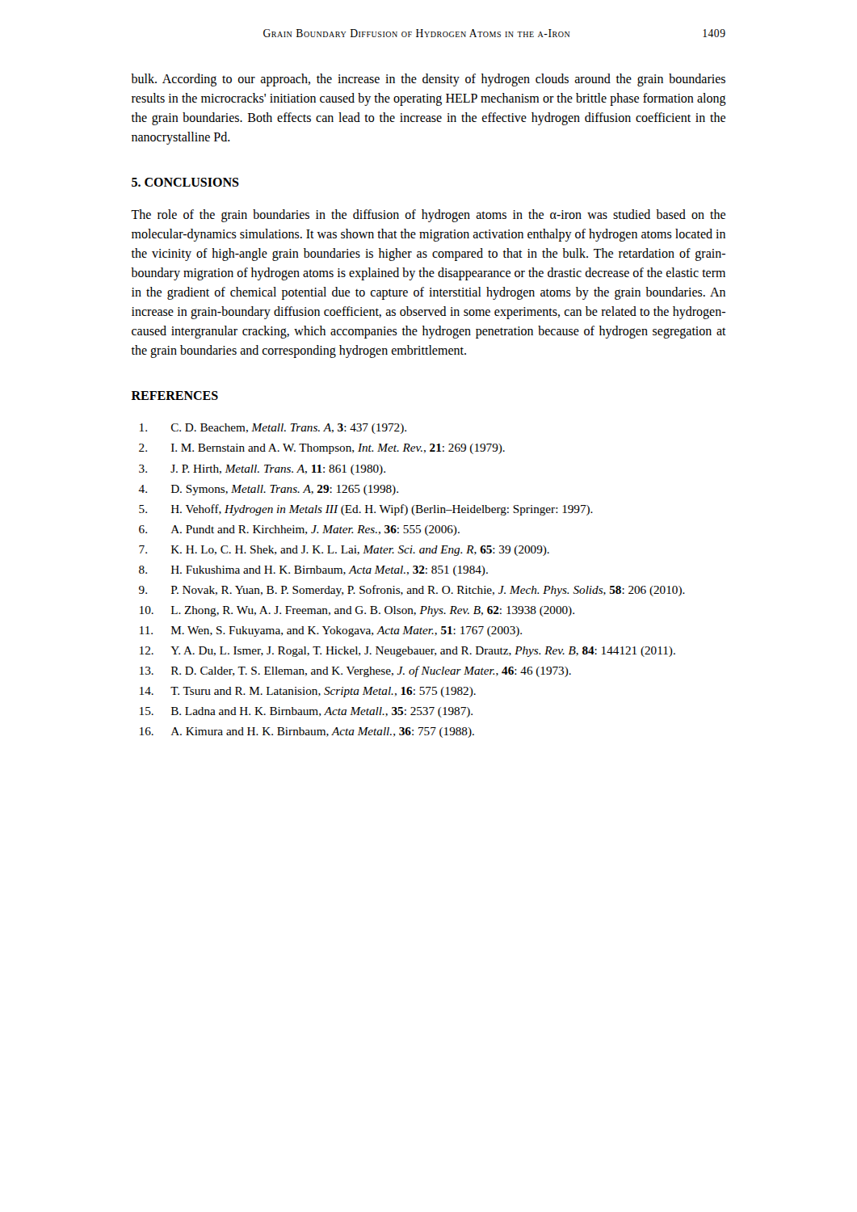Grain Boundary Diffusion of Hydrogen Atoms in the α-Iron1409
bulk. According to our approach, the increase in the density of hydrogen clouds around the grain boundaries results in the microcracks' initiation caused by the operating HELP mechanism or the brittle phase formation along the grain boundaries. Both effects can lead to the increase in the effective hydrogen diffusion coefficient in the nanocrystalline Pd.
5. CONCLUSIONS
The role of the grain boundaries in the diffusion of hydrogen atoms in the α-iron was studied based on the molecular-dynamics simulations. It was shown that the migration activation enthalpy of hydrogen atoms located in the vicinity of high-angle grain boundaries is higher as compared to that in the bulk. The retardation of grain-boundary migration of hydrogen atoms is explained by the disappearance or the drastic decrease of the elastic term in the gradient of chemical potential due to capture of interstitial hydrogen atoms by the grain boundaries. An increase in grain-boundary diffusion coefficient, as observed in some experiments, can be related to the hydrogen-caused intergranular cracking, which accompanies the hydrogen penetration because of hydrogen segregation at the grain boundaries and corresponding hydrogen embrittlement.
REFERENCES
C. D. Beachem, Metall. Trans. A, 3: 437 (1972).
I. M. Bernstain and A. W. Thompson, Int. Met. Rev., 21: 269 (1979).
J. P. Hirth, Metall. Trans. A, 11: 861 (1980).
D. Symons, Metall. Trans. A, 29: 1265 (1998).
H. Vehoff, Hydrogen in Metals III (Ed. H. Wipf) (Berlin–Heidelberg: Springer: 1997).
A. Pundt and R. Kirchheim, J. Mater. Res., 36: 555 (2006).
K. H. Lo, C. H. Shek, and J. K. L. Lai, Mater. Sci. and Eng. R, 65: 39 (2009).
H. Fukushima and H. K. Birnbaum, Acta Metal., 32: 851 (1984).
P. Novak, R. Yuan, B. P. Somerday, P. Sofronis, and R. O. Ritchie, J. Mech. Phys. Solids, 58: 206 (2010).
L. Zhong, R. Wu, A. J. Freeman, and G. B. Olson, Phys. Rev. B, 62: 13938 (2000).
M. Wen, S. Fukuyama, and K. Yokogava, Acta Mater., 51: 1767 (2003).
Y. A. Du, L. Ismer, J. Rogal, T. Hickel, J. Neugebauer, and R. Drautz, Phys. Rev. B, 84: 144121 (2011).
R. D. Calder, T. S. Elleman, and K. Verghese, J. of Nuclear Mater., 46: 46 (1973).
T. Tsuru and R. M. Latanision, Scripta Metal., 16: 575 (1982).
B. Ladna and H. K. Birnbaum, Acta Metall., 35: 2537 (1987).
A. Kimura and H. K. Birnbaum, Acta Metall., 36: 757 (1988).